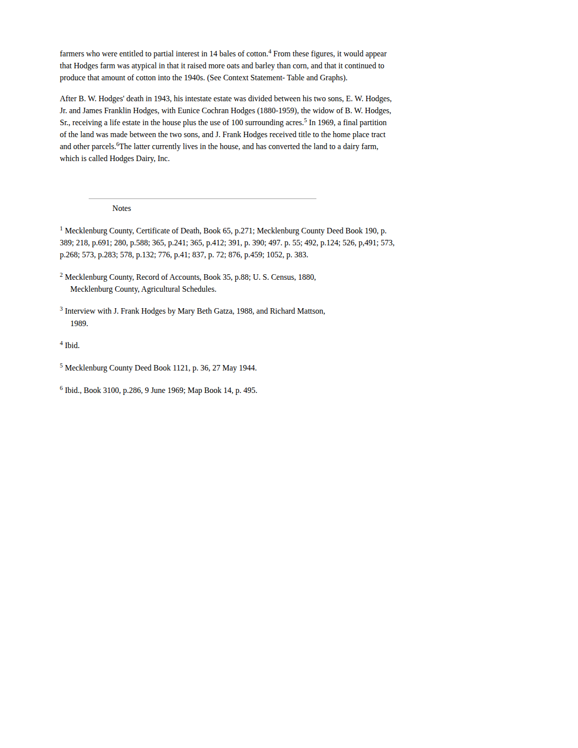farmers who were entitled to partial interest in 14 bales of cotton.4 From these figures, it would appear that Hodges farm was atypical in that it raised more oats and barley than corn, and that it continued to produce that amount of cotton into the 1940s. (See Context Statement- Table and Graphs).
After B. W. Hodges' death in 1943, his intestate estate was divided between his two sons, E. W. Hodges, Jr. and James Franklin Hodges, with Eunice Cochran Hodges (1880-1959), the widow of B. W. Hodges, Sr., receiving a life estate in the house plus the use of 100 surrounding acres.5 In 1969, a final partition of the land was made between the two sons, and J. Frank Hodges received title to the home place tract and other parcels.6The latter currently lives in the house, and has converted the land to a dairy farm, which is called Hodges Dairy, Inc.
Notes
1 Mecklenburg County, Certificate of Death, Book 65, p.271; Mecklenburg County Deed Book 190, p. 389; 218, p.691; 280, p.588; 365, p.241; 365, p.412; 391, p. 390; 497. p. 55; 492, p.124; 526, p,491; 573, p.268; 573, p.283; 578, p.132; 776, p.41; 837, p. 72; 876, p.459; 1052, p. 383.
2 Mecklenburg County, Record of Accounts, Book 35, p.88; U. S. Census, 1880,Mecklenburg County, Agricultural Schedules.
3 Interview with J. Frank Hodges by Mary Beth Gatza, 1988, and Richard Mattson,1989.
4 Ibid.
5 Mecklenburg County Deed Book 1121, p. 36, 27 May 1944.
6 Ibid., Book 3100, p.286, 9 June 1969; Map Book 14, p. 495.